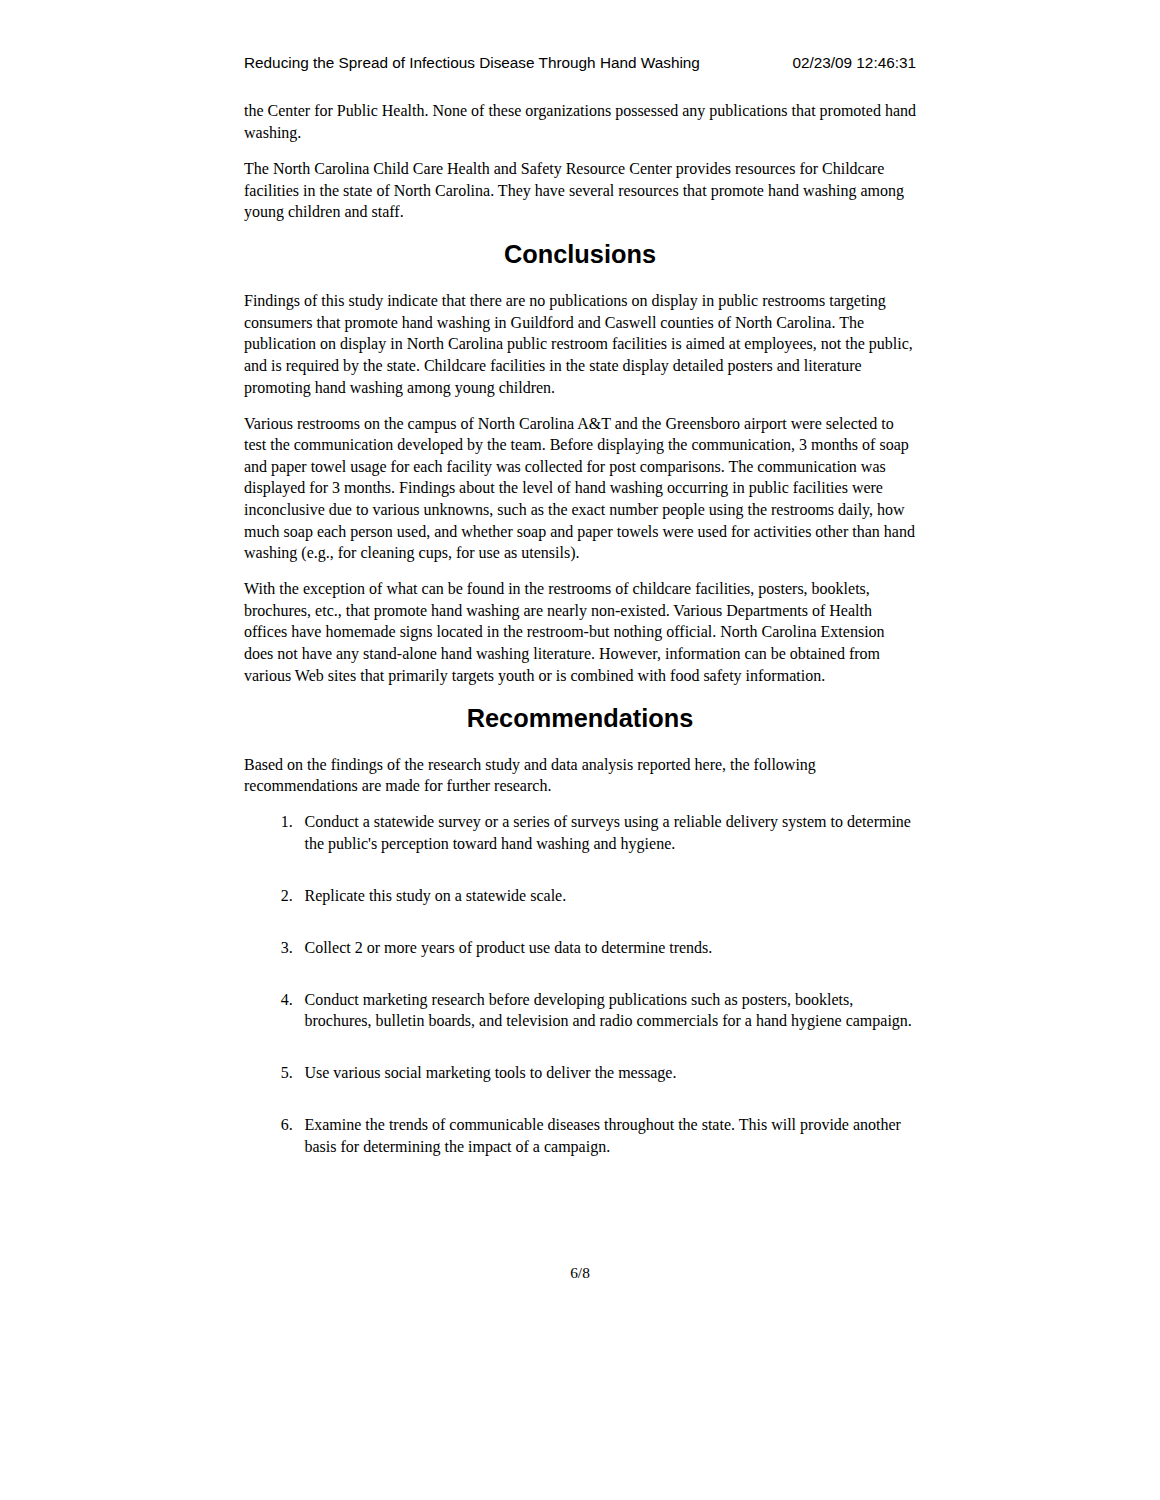Reducing the Spread of Infectious Disease Through Hand Washing 02/23/09 12:46:31
the Center for Public Health. None of these organizations possessed any publications that promoted hand washing.
The North Carolina Child Care Health and Safety Resource Center provides resources for Childcare facilities in the state of North Carolina. They have several resources that promote hand washing among young children and staff.
Conclusions
Findings of this study indicate that there are no publications on display in public restrooms targeting consumers that promote hand washing in Guildford and Caswell counties of North Carolina. The publication on display in North Carolina public restroom facilities is aimed at employees, not the public, and is required by the state. Childcare facilities in the state display detailed posters and literature promoting hand washing among young children.
Various restrooms on the campus of North Carolina A&T and the Greensboro airport were selected to test the communication developed by the team. Before displaying the communication, 3 months of soap and paper towel usage for each facility was collected for post comparisons. The communication was displayed for 3 months. Findings about the level of hand washing occurring in public facilities were inconclusive due to various unknowns, such as the exact number people using the restrooms daily, how much soap each person used, and whether soap and paper towels were used for activities other than hand washing (e.g., for cleaning cups, for use as utensils).
With the exception of what can be found in the restrooms of childcare facilities, posters, booklets, brochures, etc., that promote hand washing are nearly non-existed. Various Departments of Health offices have homemade signs located in the restroom-but nothing official. North Carolina Extension does not have any stand-alone hand washing literature. However, information can be obtained from various Web sites that primarily targets youth or is combined with food safety information.
Recommendations
Based on the findings of the research study and data analysis reported here, the following recommendations are made for further research.
Conduct a statewide survey or a series of surveys using a reliable delivery system to determine the public's perception toward hand washing and hygiene.
Replicate this study on a statewide scale.
Collect 2 or more years of product use data to determine trends.
Conduct marketing research before developing publications such as posters, booklets, brochures, bulletin boards, and television and radio commercials for a hand hygiene campaign.
Use various social marketing tools to deliver the message.
Examine the trends of communicable diseases throughout the state. This will provide another basis for determining the impact of a campaign.
6/8